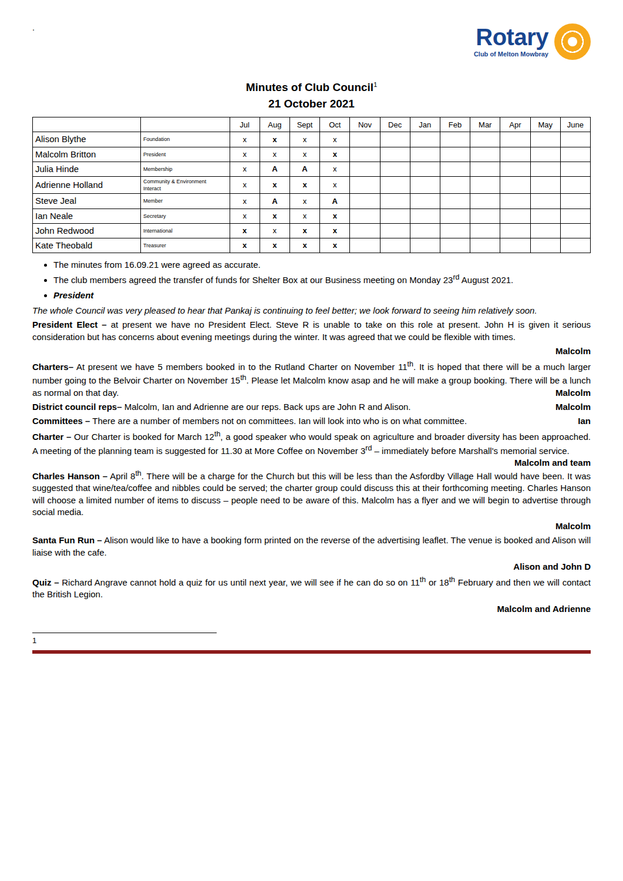.
Rotary
Club of Melton Mowbray
Minutes of Club Council1
21 October 2021
| | | Jul | Aug | Sept | Oct | Nov | Dec | Jan | Feb | Mar | Apr | May | June |
| Alison Blythe | Foundation | x | x | x | x | | | | | | | | |
| Malcolm Britton | President | x | x | x | x | | | | | | | | |
| Julia Hinde | Membership | x | A | A | x | | | | | | | | |
| Adrienne Holland | Community & Environment Interact | x | x | x | x | | | | | | | | |
| Steve Jeal | Member | x | A | x | A | | | | | | | | |
| Ian Neale | Secretary | x | x | x | x | | | | | | | | |
| John Redwood | International | x | x | x | x | | | | | | | | |
| Kate Theobald | Treasurer | x | x | x | x | | | | | | | | |
The minutes from 16.09.21 were agreed as accurate.
The club members agreed the transfer of funds for Shelter Box at our Business meeting on Monday 23rd August 2021.
President
The whole Council was very pleased to hear that Pankaj is continuing to feel better; we look forward to seeing him relatively soon.
President Elect – at present we have no President Elect. Steve R is unable to take on this role at present. John H is given it serious consideration but has concerns about evening meetings during the winter. It was agreed that we could be flexible with times.
Malcolm
Charters– At present we have 5 members booked in to the Rutland Charter on November 11th. It is hoped that there will be a much larger number going to the Belvoir Charter on November 15th. Please let Malcolm know asap and he will make a group booking. There will be a lunch as normal on that day. Malcolm
District council reps– Malcolm, Ian and Adrienne are our reps. Back ups are John R and Alison. Malcolm
Committees – There are a number of members not on committees. Ian will look into who is on what committee. Ian
Charter – Our Charter is booked for March 12th, a good speaker who would speak on agriculture and broader diversity has been approached. A meeting of the planning team is suggested for 11.30 at More Coffee on November 3rd – immediately before Marshall's memorial service. Malcolm and team
Charles Hanson – April 8th. There will be a charge for the Church but this will be less than the Asfordby Village Hall would have been. It was suggested that wine/tea/coffee and nibbles could be served; the charter group could discuss this at their forthcoming meeting. Charles Hanson will choose a limited number of items to discuss – people need to be aware of this. Malcolm has a flyer and we will begin to advertise through social media.
Malcolm
Santa Fun Run – Alison would like to have a booking form printed on the reverse of the advertising leaflet. The venue is booked and Alison will liaise with the cafe.
Alison and John D
Quiz – Richard Angrave cannot hold a quiz for us until next year, we will see if he can do so on 11th or 18th February and then we will contact the British Legion.
Malcolm and Adrienne
1